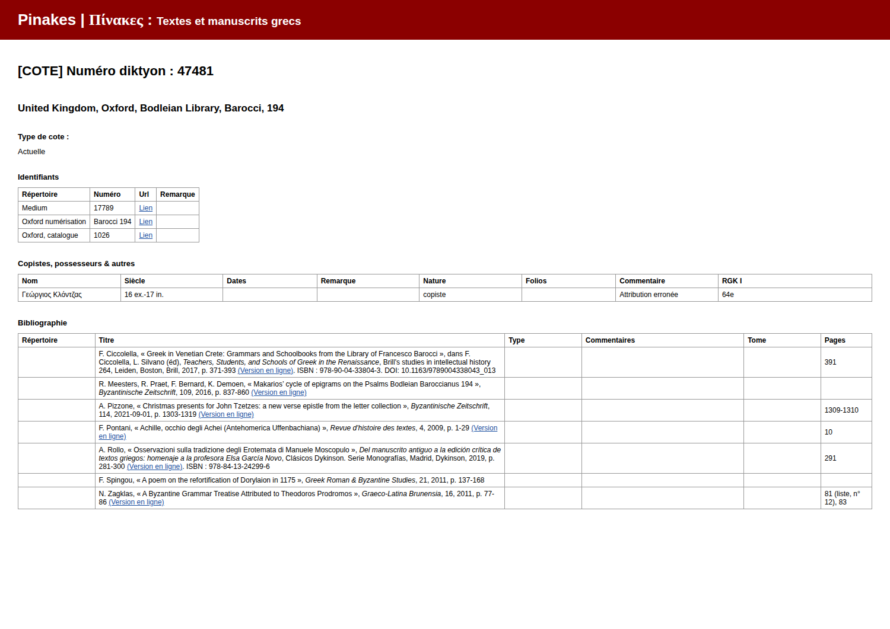Pinakes | Πίνακες : Textes et manuscrits grecs
[COTE] Numéro diktyon : 47481
United Kingdom, Oxford, Bodleian Library, Barocci, 194
Type de cote :
Actuelle
Identifiants
| Répertoire | Numéro | Url | Remarque |
| --- | --- | --- | --- |
| Medium | 17789 | Lien | |
| Oxford numérisation | Barocci 194 | Lien | |
| Oxford, catalogue | 1026 | Lien | |
Copistes, possesseurs & autres
| Nom | Siècle | Dates | Remarque | Nature | Folios | Commentaire | RGK I |
| --- | --- | --- | --- | --- | --- | --- | --- |
| Γεώργιος Κλόντζας | 16 ex.-17 in. | | | copiste | | Attribution erronée | 64e |
Bibliographie
| Répertoire | Titre | Type | Commentaires | Tome | Pages |
| --- | --- | --- | --- | --- | --- |
| | F. Ciccolella, « Greek in Venetian Crete: Grammars and Schoolbooks from the Library of Francesco Barocci », dans F. Ciccolella, L. Silvano (éd), Teachers, Students, and Schools of Greek in the Renaissance , Brill's studies in intellectual history 264, Leiden, Boston, Brill, 2017, p. 371-393 (Version en ligne) . ISBN : 978-90-04-33804-3. DOI: 10.1163/9789004338043_013 | | | | 391 |
| | R. Meesters, R. Praet, F. Bernard, K. Demoen, « Makarios’ cycle of epigrams on the Psalms Bodleian Baroccianus 194 », Byzantinische Zeitschrift , 109, 2016, p. 837-860 (Version en ligne) | | | | |
| | A. Pizzone, « Christmas presents for John Tzetzes: a new verse epistle from the letter collection », Byzantinische Zeitschrift , 114, 2021-09-01, p. 1303-1319 (Version en ligne) | | | | 1309-1310 |
| | F. Pontani, « Achille, occhio degli Achei (Antehomerica Uffenbachiana) », Revue d'histoire des textes , 4, 2009, p. 1-29 (Version en ligne) | | | | 10 |
| | A. Rollo, « Osservazioni sulla tradizione degli Erotemata di Manuele Moscopulo », Del manuscrito antiguo a la edición crítica de textos griegos: homenaje a la profesora Elsa García Novo , Clásicos Dykinson. Serie Monografías, Madrid, Dykinson, 2019, p. 281-300 (Version en ligne) . ISBN : 978-84-13-24299-6 | | | | 291 |
| | F. Spingou, « A poem on the refortification of Dorylaion in 1175 », Greek Roman & Byzantine Studies , 21, 2011, p. 137-168 | | | | |
| | N. Zagklas, « A Byzantine Grammar Treatise Attributed to Theodoros Prodromos », Graeco-Latina Brunensia , 16, 2011, p. 77-86 (Version en ligne) | | | | 81 (liste, n° 12), 83 |